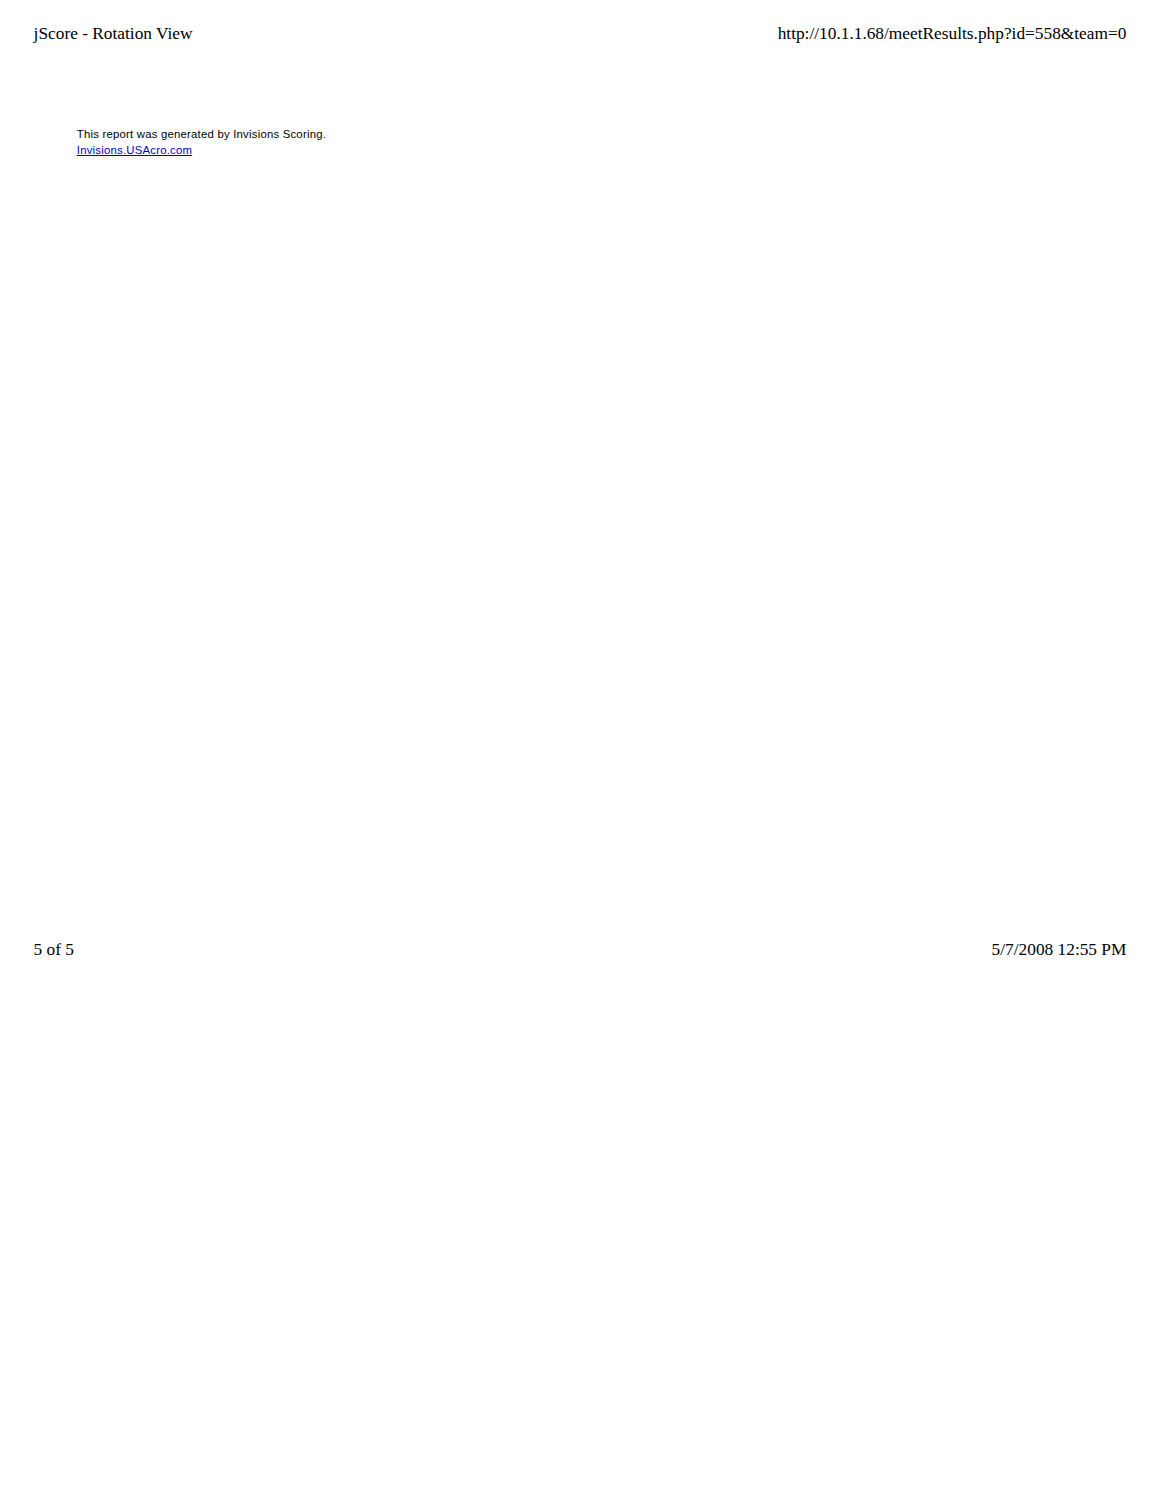jScore - Rotation View
http://10.1.1.68/meetResults.php?id=558&team=0
This report was generated by Invisions Scoring.
Invisions.USAcro.com
5 of 5
5/7/2008 12:55 PM